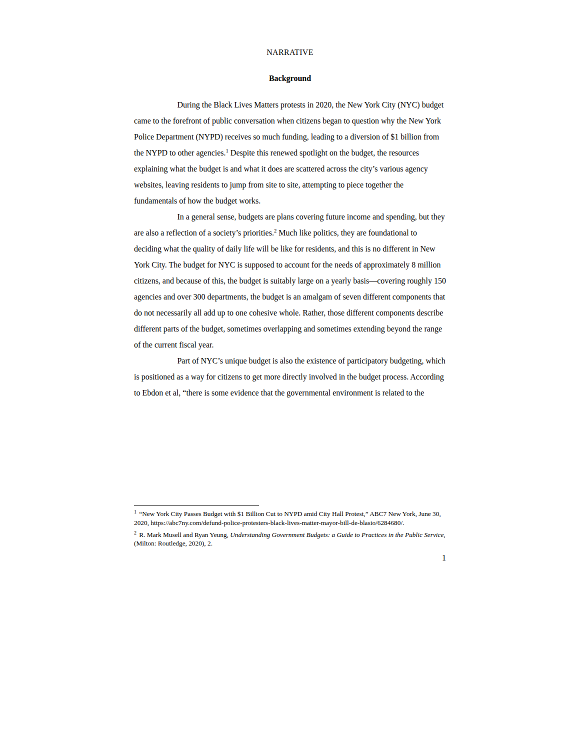NARRATIVE
Background
During the Black Lives Matters protests in 2020, the New York City (NYC) budget came to the forefront of public conversation when citizens began to question why the New York Police Department (NYPD) receives so much funding, leading to a diversion of $1 billion from the NYPD to other agencies.1 Despite this renewed spotlight on the budget, the resources explaining what the budget is and what it does are scattered across the city’s various agency websites, leaving residents to jump from site to site, attempting to piece together the fundamentals of how the budget works.
In a general sense, budgets are plans covering future income and spending, but they are also a reflection of a society’s priorities.2 Much like politics, they are foundational to deciding what the quality of daily life will be like for residents, and this is no different in New York City. The budget for NYC is supposed to account for the needs of approximately 8 million citizens, and because of this, the budget is suitably large on a yearly basis—covering roughly 150 agencies and over 300 departments, the budget is an amalgam of seven different components that do not necessarily all add up to one cohesive whole. Rather, those different components describe different parts of the budget, sometimes overlapping and sometimes extending beyond the range of the current fiscal year.
Part of NYC’s unique budget is also the existence of participatory budgeting, which is positioned as a way for citizens to get more directly involved in the budget process. According to Ebdon et al, “there is some evidence that the governmental environment is related to the
1 “New York City Passes Budget with $1 Billion Cut to NYPD amid City Hall Protest,” ABC7 New York, June 30, 2020, https://abc7ny.com/defund-police-protesters-black-lives-matter-mayor-bill-de-blasio/6284680/.
2 R. Mark Musell and Ryan Yeung, Understanding Government Budgets: a Guide to Practices in the Public Service, (Milton: Routledge, 2020), 2.
1